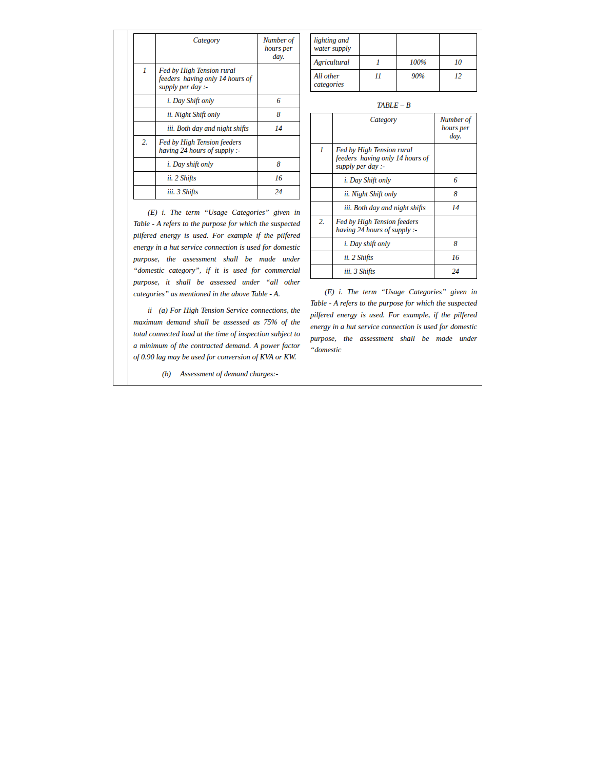| | Category | Number of hours per day. |
| 1 | Fed by High Tension rural feeders having only 14 hours of supply per day :- | |
| | i. Day Shift only | 6 |
| | ii. Night Shift only | 8 |
| | iii. Both day and night shifts | 14 |
| 2. | Fed by High Tension feeders having 24 hours of supply :- | |
| | i. Day shift only | 8 |
| | ii. 2 Shifts | 16 |
| | iii. 3 Shifts | 24 |
(E) i. The term “Usage Categories” given in Table - A refers to the purpose for which the suspected pilfered energy is used. For example if the pilfered energy in a hut service connection is used for domestic purpose, the assessment shall be made under “domestic category”, if it is used for commercial purpose, it shall be assessed under “all other categories” as mentioned in the above Table - A.
ii (a) For High Tension Service connections, the maximum demand shall be assessed as 75% of the total connected load at the time of inspection subject to a minimum of the contracted demand. A power factor of 0.90 lag may be used for conversion of KVA or KW.
(b) Assessment of demand charges:-
| lighting and water supply | | | |
| Agricultural | 1 | 100% | 10 |
| All other categories | 11 | 90% | 12 |
TABLE – B
| | Category | Number of hours per day. |
| 1 | Fed by High Tension rural feeders having only 14 hours of supply per day :- | |
| | i. Day Shift only | 6 |
| | ii. Night Shift only | 8 |
| | iii. Both day and night shifts | 14 |
| 2. | Fed by High Tension feeders having 24 hours of supply :- | |
| | i. Day shift only | 8 |
| | ii. 2 Shifts | 16 |
| | iii. 3 Shifts | 24 |
(E) i. The term “Usage Categories” given in Table - A refers to the purpose for which the suspected pilfered energy is used. For example, if the pilfered energy in a hut service connection is used for domestic purpose, the assessment shall be made under “domestic